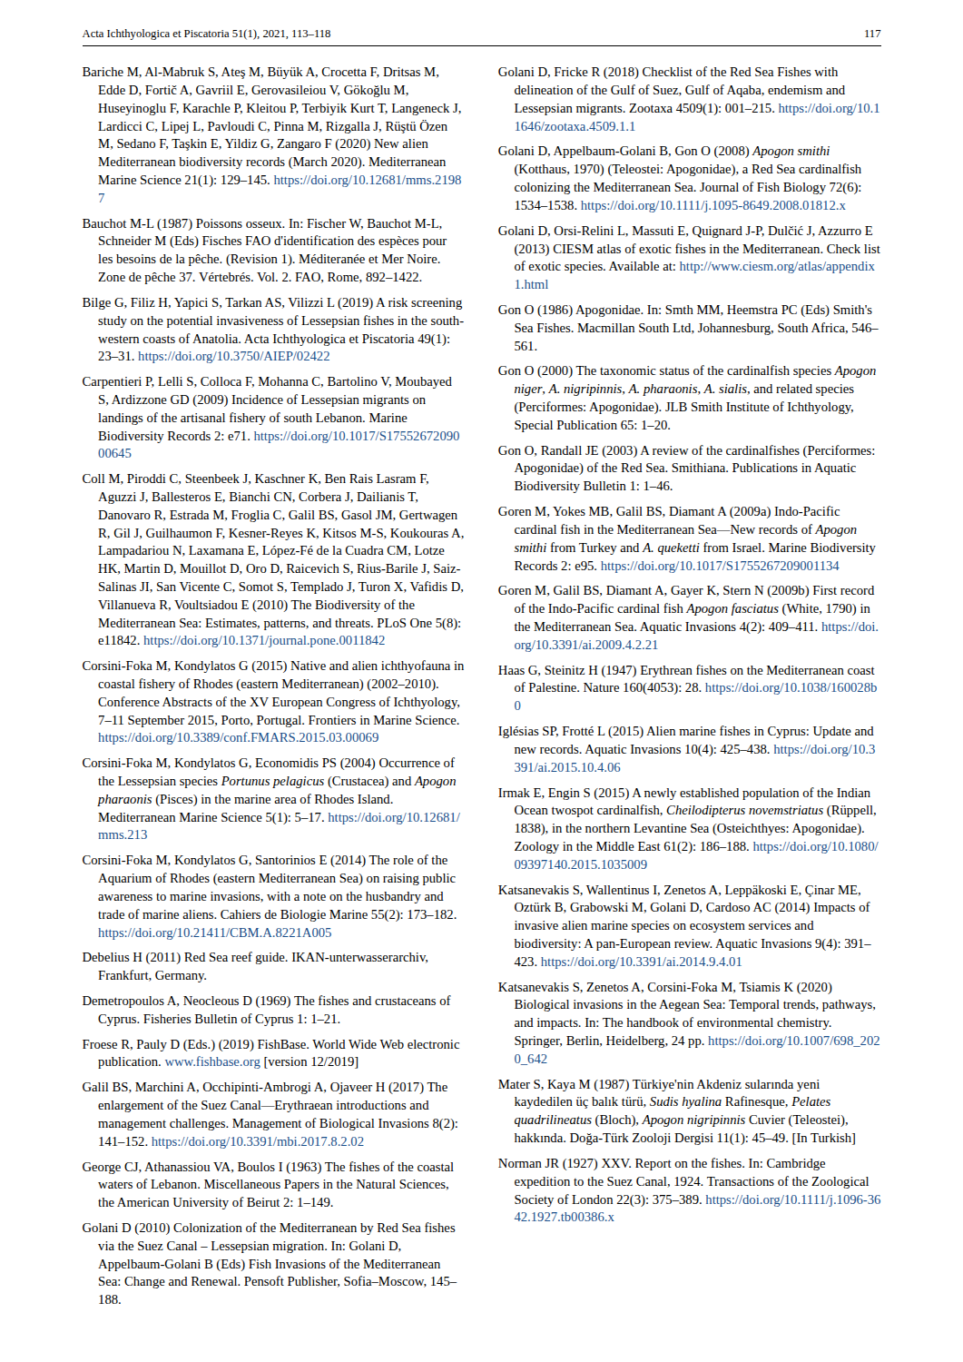Acta Ichthyologica et Piscatoria 51(1), 2021, 113–118 117
Bariche M, Al-Mabruk S, Ateş M, Büyük A, Crocetta F, Dritsas M, Edde D, Fortič A, Gavriil E, Gerovasileiou V, Gökoğlu M, Huseyinoglu F, Karachle P, Kleitou P, Terbiyik Kurt T, Langeneck J, Lardicci C, Lipej L, Pavloudi C, Pinna M, Rizgalla J, Rüştü Özen M, Sedano F, Taşkin E, Yildiz G, Zangaro F (2020) New alien Mediterranean biodiversity records (March 2020). Mediterranean Marine Science 21(1): 129–145. https://doi.org/10.12681/mms.21987
Bauchot M-L (1987) Poissons osseux. In: Fischer W, Bauchot M-L, Schneider M (Eds) Fisches FAO d'identification des espèces pour les besoins de la pêche. (Revision 1). Méditeranée et Mer Noire. Zone de pêche 37. Vértebrés. Vol. 2. FAO, Rome, 892–1422.
Bilge G, Filiz H, Yapici S, Tarkan AS, Vilizzi L (2019) A risk screening study on the potential invasiveness of Lessepsian fishes in the south-western coasts of Anatolia. Acta Ichthyologica et Piscatoria 49(1): 23–31. https://doi.org/10.3750/AIEP/02422
Carpentieri P, Lelli S, Colloca F, Mohanna C, Bartolino V, Moubayed S, Ardizzone GD (2009) Incidence of Lessepsian migrants on landings of the artisanal fishery of south Lebanon. Marine Biodiversity Records 2: e71. https://doi.org/10.1017/S1755267209000645
Coll M, Piroddi C, Steenbeek J, Kaschner K, Ben Rais Lasram F, Aguzzi J, Ballesteros E, Bianchi CN, Corbera J, Dailianis T, Danovaro R, Estrada M, Froglia C, Galil BS, Gasol JM, Gertwagen R, Gil J, Guilhaumon F, Kesner-Reyes K, Kitsos M-S, Koukouras A, Lampadariou N, Laxamana E, López-Fé de la Cuadra CM, Lotze HK, Martin D, Mouillot D, Oro D, Raicevich S, Rius-Barile J, Saiz-Salinas JI, San Vicente C, Somot S, Templado J, Turon X, Vafidis D, Villanueva R, Voultsiadou E (2010) The Biodiversity of the Mediterranean Sea: Estimates, patterns, and threats. PLoS One 5(8): e11842. https://doi.org/10.1371/journal.pone.0011842
Corsini-Foka M, Kondylatos G (2015) Native and alien ichthyofauna in coastal fishery of Rhodes (eastern Mediterranean) (2002–2010). Conference Abstracts of the XV European Congress of Ichthyology, 7–11 September 2015, Porto, Portugal. Frontiers in Marine Science. https://doi.org/10.3389/conf.FMARS.2015.03.00069
Corsini-Foka M, Kondylatos G, Economidis PS (2004) Occurrence of the Lessepsian species Portunus pelagicus (Crustacea) and Apogon pharaonis (Pisces) in the marine area of Rhodes Island. Mediterranean Marine Science 5(1): 5–17. https://doi.org/10.12681/mms.213
Corsini-Foka M, Kondylatos G, Santorinios E (2014) The role of the Aquarium of Rhodes (eastern Mediterranean Sea) on raising public awareness to marine invasions, with a note on the husbandry and trade of marine aliens. Cahiers de Biologie Marine 55(2): 173–182. https://doi.org/10.21411/CBM.A.8221A005
Debelius H (2011) Red Sea reef guide. IKAN-unterwasserarchiv, Frankfurt, Germany.
Demetropoulos A, Neocleous D (1969) The fishes and crustaceans of Cyprus. Fisheries Bulletin of Cyprus 1: 1–21.
Froese R, Pauly D (Eds.) (2019) FishBase. World Wide Web electronic publication. www.fishbase.org [version 12/2019]
Galil BS, Marchini A, Occhipinti-Ambrogi A, Ojaveer H (2017) The enlargement of the Suez Canal—Erythraean introductions and management challenges. Management of Biological Invasions 8(2): 141–152. https://doi.org/10.3391/mbi.2017.8.2.02
George CJ, Athanassiou VA, Boulos I (1963) The fishes of the coastal waters of Lebanon. Miscellaneous Papers in the Natural Sciences, the American University of Beirut 2: 1–149.
Golani D (2010) Colonization of the Mediterranean by Red Sea fishes via the Suez Canal – Lessepsian migration. In: Golani D, Appelbaum-Golani B (Eds) Fish Invasions of the Mediterranean Sea: Change and Renewal. Pensoft Publisher, Sofia–Moscow, 145–188.
Golani D, Fricke R (2018) Checklist of the Red Sea Fishes with delineation of the Gulf of Suez, Gulf of Aqaba, endemism and Lessepsian migrants. Zootaxa 4509(1): 001–215. https://doi.org/10.11646/zootaxa.4509.1.1
Golani D, Appelbaum-Golani B, Gon O (2008) Apogon smithi (Kotthaus, 1970) (Teleostei: Apogonidae), a Red Sea cardinalfish colonizing the Mediterranean Sea. Journal of Fish Biology 72(6): 1534–1538. https://doi.org/10.1111/j.1095-8649.2008.01812.x
Golani D, Orsi-Relini L, Massuti E, Quignard J-P, Dulčić J, Azzurro E (2013) CIESM atlas of exotic fishes in the Mediterranean. Check list of exotic species. Available at: http://www.ciesm.org/atlas/appendix1.html
Gon O (1986) Apogonidae. In: Smth MM, Heemstra PC (Eds) Smith's Sea Fishes. Macmillan South Ltd, Johannesburg, South Africa, 546–561.
Gon O (2000) The taxonomic status of the cardinalfish species Apogon niger, A. nigripinnis, A. pharaonis, A. sialis, and related species (Perciformes: Apogonidae). JLB Smith Institute of Ichthyology, Special Publication 65: 1–20.
Gon O, Randall JE (2003) A review of the cardinalfishes (Perciformes: Apogonidae) of the Red Sea. Smithiana. Publications in Aquatic Biodiversity Bulletin 1: 1–46.
Goren M, Yokes MB, Galil BS, Diamant A (2009a) Indo-Pacific cardinal fish in the Mediterranean Sea—New records of Apogon smithi from Turkey and A. queketti from Israel. Marine Biodiversity Records 2: e95. https://doi.org/10.1017/S1755267209001134
Goren M, Galil BS, Diamant A, Gayer K, Stern N (2009b) First record of the Indo-Pacific cardinal fish Apogon fasciatus (White, 1790) in the Mediterranean Sea. Aquatic Invasions 4(2): 409–411. https://doi.org/10.3391/ai.2009.4.2.21
Haas G, Steinitz H (1947) Erythrean fishes on the Mediterranean coast of Palestine. Nature 160(4053): 28. https://doi.org/10.1038/160028b0
Iglésias SP, Frotté L (2015) Alien marine fishes in Cyprus: Update and new records. Aquatic Invasions 10(4): 425–438. https://doi.org/10.3391/ai.2015.10.4.06
Irmak E, Engin S (2015) A newly established population of the Indian Ocean twospot cardinalfish, Cheilodipterus novemstriatus (Rüppell, 1838), in the northern Levantine Sea (Osteichthyes: Apogonidae). Zoology in the Middle East 61(2): 186–188. https://doi.org/10.1080/09397140.2015.1035009
Katsanevakis S, Wallentinus I, Zenetos A, Leppäkoski E, Çinar ME, Oztürk B, Grabowski M, Golani D, Cardoso AC (2014) Impacts of invasive alien marine species on ecosystem services and biodiversity: A pan-European review. Aquatic Invasions 9(4): 391–423. https://doi.org/10.3391/ai.2014.9.4.01
Katsanevakis S, Zenetos A, Corsini-Foka M, Tsiamis K (2020) Biological invasions in the Aegean Sea: Temporal trends, pathways, and impacts. In: The handbook of environmental chemistry. Springer, Berlin, Heidelberg, 24 pp. https://doi.org/10.1007/698_2020_642
Mater S, Kaya M (1987) Türkiye'nin Akdeniz sularında yeni kaydedilen üç balık türü, Sudis hyalina Rafinesque, Pelates quadrilineatus (Bloch), Apogon nigripinnis Cuvier (Teleostei), hakkında. Doğa-Türk Zooloji Dergisi 11(1): 45–49. [In Turkish]
Norman JR (1927) XXV. Report on the fishes. In: Cambridge expedition to the Suez Canal, 1924. Transactions of the Zoological Society of London 22(3): 375–389. https://doi.org/10.1111/j.1096-3642.1927.tb00386.x